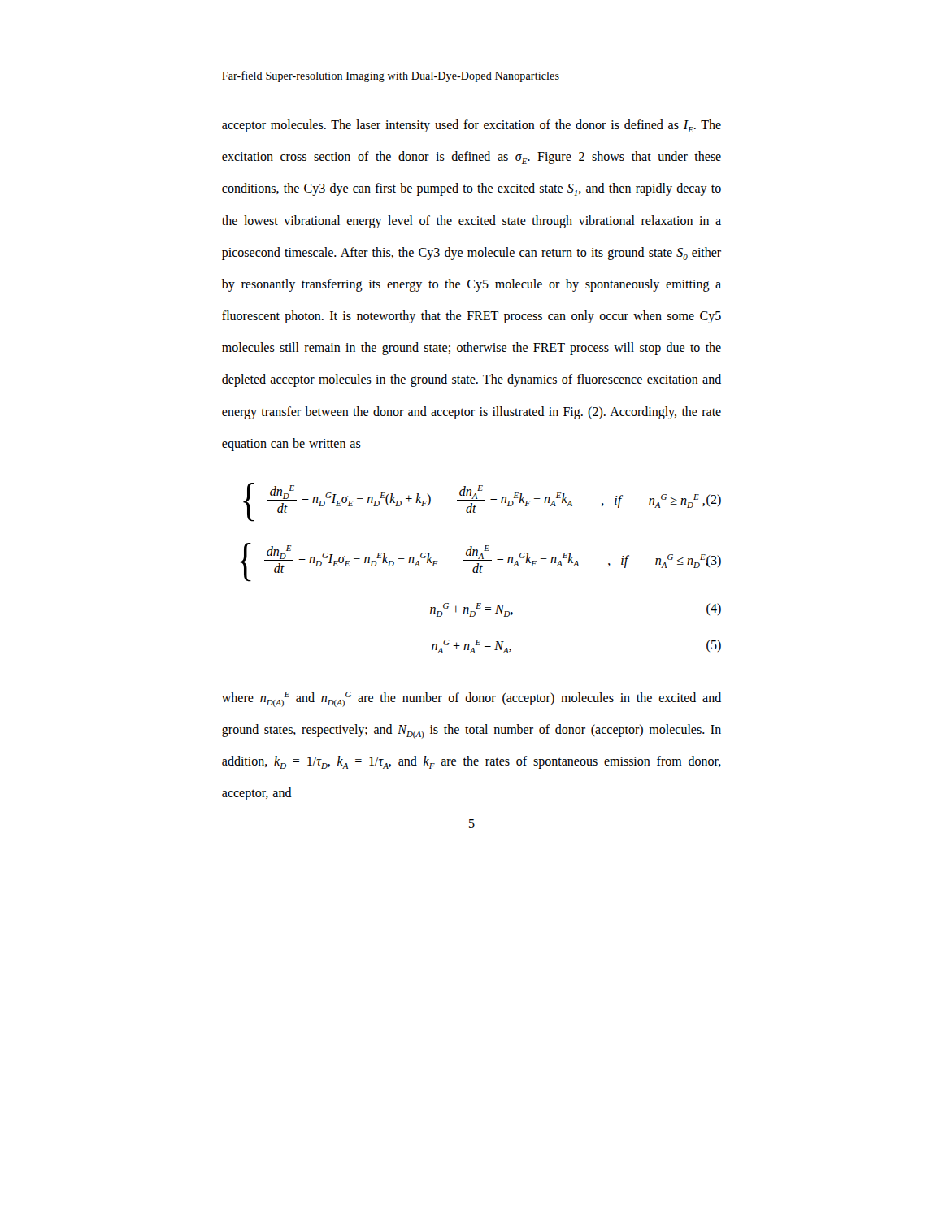Far-field Super-resolution Imaging with Dual-Dye-Doped Nanoparticles
acceptor molecules. The laser intensity used for excitation of the donor is defined as IE. The excitation cross section of the donor is defined as σE. Figure 2 shows that under these conditions, the Cy3 dye can first be pumped to the excited state S1, and then rapidly decay to the lowest vibrational energy level of the excited state through vibrational relaxation in a picosecond timescale. After this, the Cy3 dye molecule can return to its ground state S0 either by resonantly transferring its energy to the Cy5 molecule or by spontaneously emitting a fluorescent photon. It is noteworthy that the FRET process can only occur when some Cy5 molecules still remain in the ground state; otherwise the FRET process will stop due to the depleted acceptor molecules in the ground state. The dynamics of fluorescence excitation and energy transfer between the donor and acceptor is illustrated in Fig. (2). Accordingly, the rate equation can be written as
{ dnDE dt = nDGIEσE − nDE(kD + kF) dnAE dt = nDEkF − nAEkA , if nAG ≥ nDE , (2)
{ dnDE dt = nDGIEσE − nDEkD − nAGkF dnAE dt = nAGkF − nAEkA , if nAG ≤ nDE, (3)
nDG + nDE = ND, (4)
nAG + nAE = NA, (5)
where nD(A)E and nD(A)G are the number of donor (acceptor) molecules in the excited and ground states, respectively; and ND(A) is the total number of donor (acceptor) molecules. In addition, kD = 1/τD, kA = 1/τA, and kF are the rates of spontaneous emission from donor, acceptor, and
5